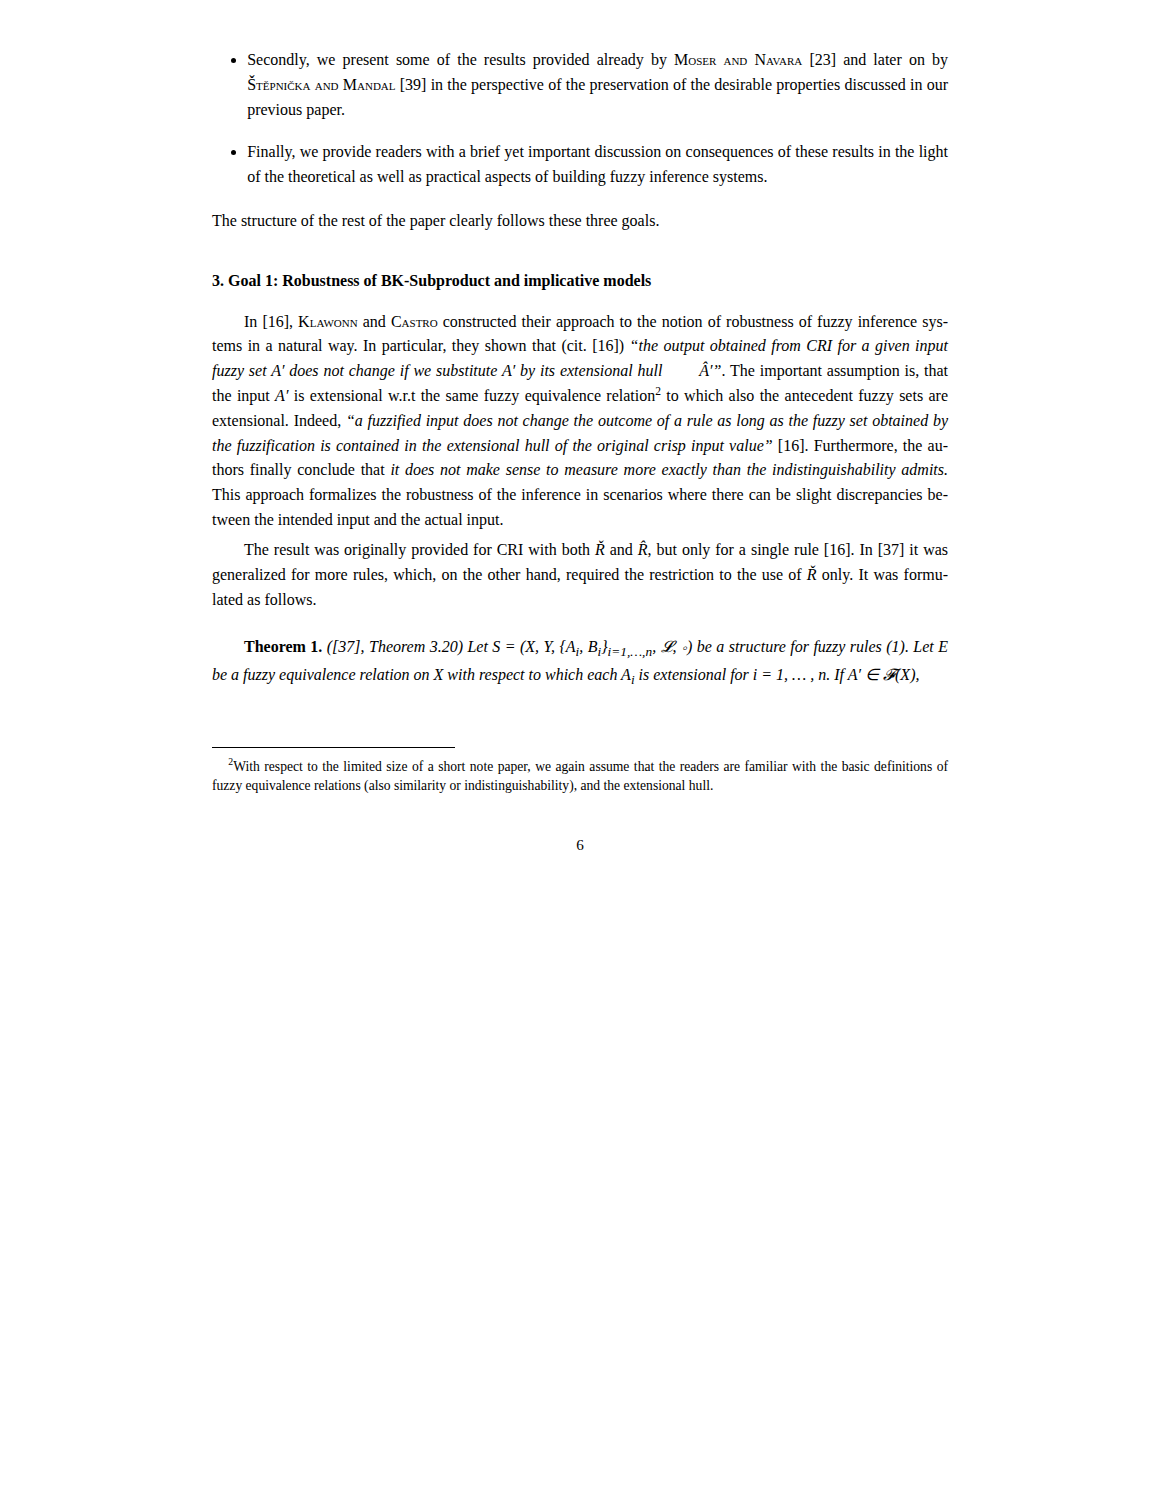Secondly, we present some of the results provided already by Moser and Navara [23] and later on by Štěpnička and Mandal [39] in the perspective of the preservation of the desirable properties discussed in our previous paper.
Finally, we provide readers with a brief yet important discussion on consequences of these results in the light of the theoretical as well as practical aspects of building fuzzy inference systems.
The structure of the rest of the paper clearly follows these three goals.
3. Goal 1: Robustness of BK-Subproduct and implicative models
In [16], Klawonn and Castro constructed their approach to the notion of robustness of fuzzy inference systems in a natural way. In particular, they shown that (cit. [16]) “the output obtained from CRI for a given input fuzzy set A′ does not change if we substitute A′ by its extensional hull Â′”. The important assumption is, that the input A′ is extensional w.r.t the same fuzzy equivalence relation2 to which also the antecedent fuzzy sets are extensional. Indeed, “a fuzzified input does not change the outcome of a rule as long as the fuzzy set obtained by the fuzzification is contained in the extensional hull of the original crisp input value” [16]. Furthermore, the authors finally conclude that it does not make sense to measure more exactly than the indistinguishability admits. This approach formalizes the robustness of the inference in scenarios where there can be slight discrepancies between the intended input and the actual input.
The result was originally provided for CRI with both Ř and R̂, but only for a single rule [16]. In [37] it was generalized for more rules, which, on the other hand, required the restriction to the use of Ř only. It was formulated as follows.
Theorem 1. ([37], Theorem 3.20) Let S = (X, Y, {Ai, Bi}i=1,…,n, 𝓛, ∘) be a structure for fuzzy rules (1). Let E be a fuzzy equivalence relation on X with respect to which each Ai is extensional for i = 1, … , n. If A′ ∈ 𝓕(X),
2With respect to the limited size of a short note paper, we again assume that the readers are familiar with the basic definitions of fuzzy equivalence relations (also similarity or indistinguishability), and the extensional hull.
6